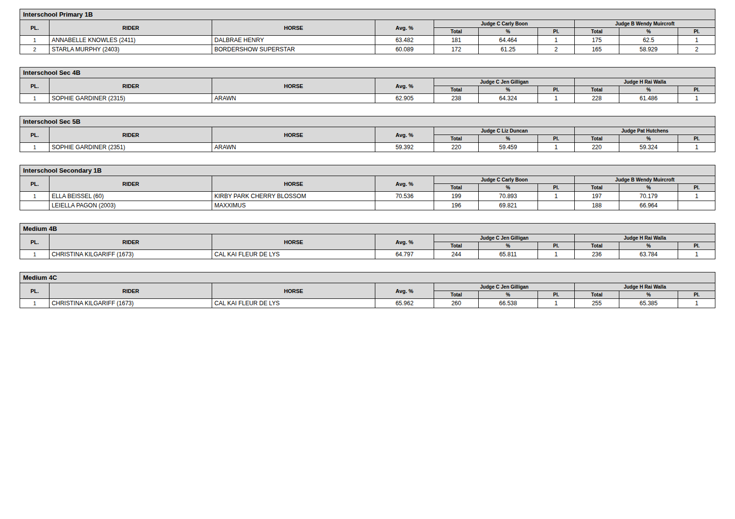| Interschool Primary 1B |
| PL. | RIDER | HORSE | Avg. % | Judge C Carly Boon | Judge B Wendy Muircroft |
| Total | % | Pl. | Total | % | Pl. |
| 1 | ANNABELLE KNOWLES (2411) | DALBRAE HENRY | 63.482 | 181 | 64.464 | 1 | 175 | 62.5 | 1 |
| 2 | STARLA MURPHY (2403) | BORDERSHOW SUPERSTAR | 60.089 | 172 | 61.25 | 2 | 165 | 58.929 | 2 |
| Interschool Sec 4B |
| PL. | RIDER | HORSE | Avg. % | Judge C Jen Gilligan | Judge H Rai Walla |
| Total | % | Pl. | Total | % | Pl. |
| 1 | SOPHIE GARDINER (2315) | ARAWN | 62.905 | 238 | 64.324 | 1 | 228 | 61.486 | 1 |
| Interschool Sec 5B |
| PL. | RIDER | HORSE | Avg. % | Judge C Liz Duncan | Judge Pat Hutchens |
| Total | % | Pl. | Total | % | Pl. |
| 1 | SOPHIE GARDINER (2351) | ARAWN | 59.392 | 220 | 59.459 | 1 | 220 | 59.324 | 1 |
| Interschool Secondary 1B |
| PL. | RIDER | HORSE | Avg. % | Judge C Carly Boon | Judge B Wendy Muircroft |
| Total | % | Pl. | Total | % | Pl. |
| 1 | ELLA BEISSEL (60) | KIRBY PARK CHERRY BLOSSOM | 70.536 | 199 | 70.893 | 1 | 197 | 70.179 | 1 |
| | LEIELLA PAGON (2003) | MAXXIMUS | | 196 | 69.821 | | 188 | 66.964 | |
| Medium 4B |
| PL. | RIDER | HORSE | Avg. % | Judge C Jen Gilligan | Judge H Rai Walla |
| Total | % | Pl. | Total | % | Pl. |
| 1 | CHRISTINA KILGARIFF (1673) | CAL KAI FLEUR DE LYS | 64.797 | 244 | 65.811 | 1 | 236 | 63.784 | 1 |
| Medium 4C |
| PL. | RIDER | HORSE | Avg. % | Judge C Jen Gilligan | Judge H Rai Walla |
| Total | % | Pl. | Total | % | Pl. |
| 1 | CHRISTINA KILGARIFF (1673) | CAL KAI FLEUR DE LYS | 65.962 | 260 | 66.538 | 1 | 255 | 65.385 | 1 |